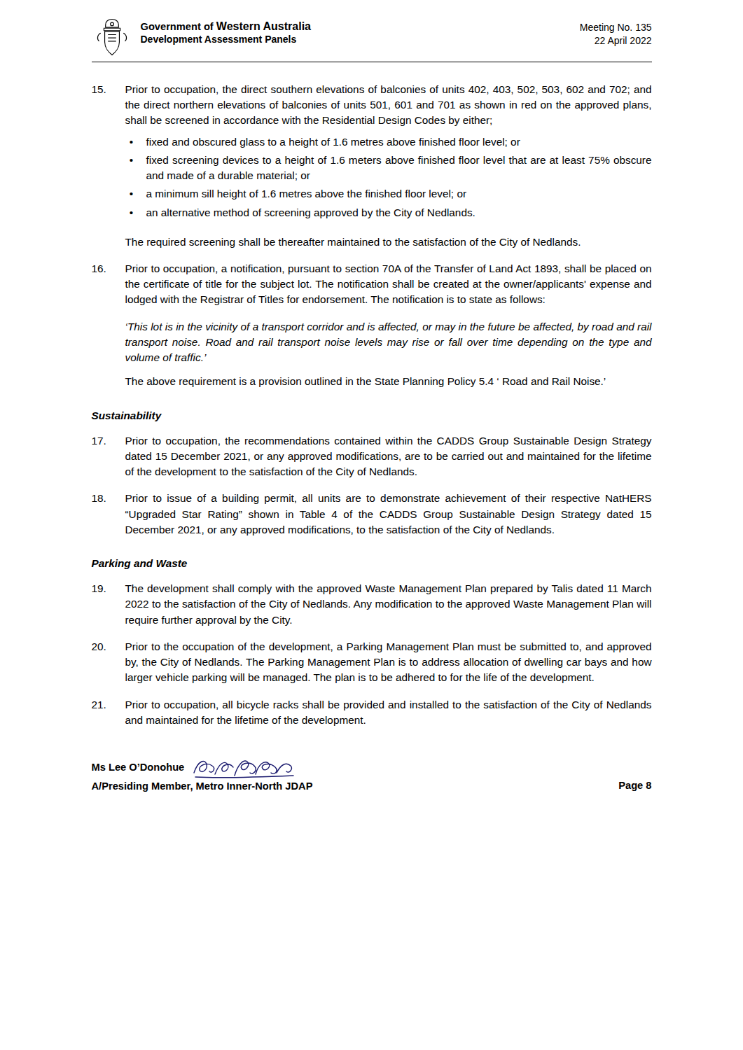Government of Western Australia
Development Assessment Panels
Meeting No. 135
22 April 2022
15.
Prior to occupation, the direct southern elevations of balconies of units 402, 403, 502, 503, 602 and 702; and the direct northern elevations of balconies of units 501, 601 and 701 as shown in red on the approved plans, shall be screened in accordance with the Residential Design Codes by either;
•fixed and obscured glass to a height of 1.6 metres above finished floor level; or
•fixed screening devices to a height of 1.6 meters above finished floor level that are at least 75% obscure and made of a durable material; or
•a minimum sill height of 1.6 metres above the finished floor level; or
•an alternative method of screening approved by the City of Nedlands.
The required screening shall be thereafter maintained to the satisfaction of the City of Nedlands.
16.
Prior to occupation, a notification, pursuant to section 70A of the Transfer of Land Act 1893, shall be placed on the certificate of title for the subject lot. The notification shall be created at the owner/applicants' expense and lodged with the Registrar of Titles for endorsement. The notification is to state as follows:
‘This lot is in the vicinity of a transport corridor and is affected, or may in the future be affected, by road and rail transport noise. Road and rail transport noise levels may rise or fall over time depending on the type and volume of traffic.’
The above requirement is a provision outlined in the State Planning Policy 5.4 ‘ Road and Rail Noise.’
Sustainability
17.
Prior to occupation, the recommendations contained within the CADDS Group Sustainable Design Strategy dated 15 December 2021, or any approved modifications, are to be carried out and maintained for the lifetime of the development to the satisfaction of the City of Nedlands.
18.
Prior to issue of a building permit, all units are to demonstrate achievement of their respective NatHERS “Upgraded Star Rating” shown in Table 4 of the CADDS Group Sustainable Design Strategy dated 15 December 2021, or any approved modifications, to the satisfaction of the City of Nedlands.
Parking and Waste
19.
The development shall comply with the approved Waste Management Plan prepared by Talis dated 11 March 2022 to the satisfaction of the City of Nedlands. Any modification to the approved Waste Management Plan will require further approval by the City.
20.
Prior to the occupation of the development, a Parking Management Plan must be submitted to, and approved by, the City of Nedlands. The Parking Management Plan is to address allocation of dwelling car bays and how larger vehicle parking will be managed. The plan is to be adhered to for the life of the development.
21.
Prior to occupation, all bicycle racks shall be provided and installed to the satisfaction of the City of Nedlands and maintained for the lifetime of the development.
Ms Lee O’Donohue
A/Presiding Member, Metro Inner-North JDAP
Page 8